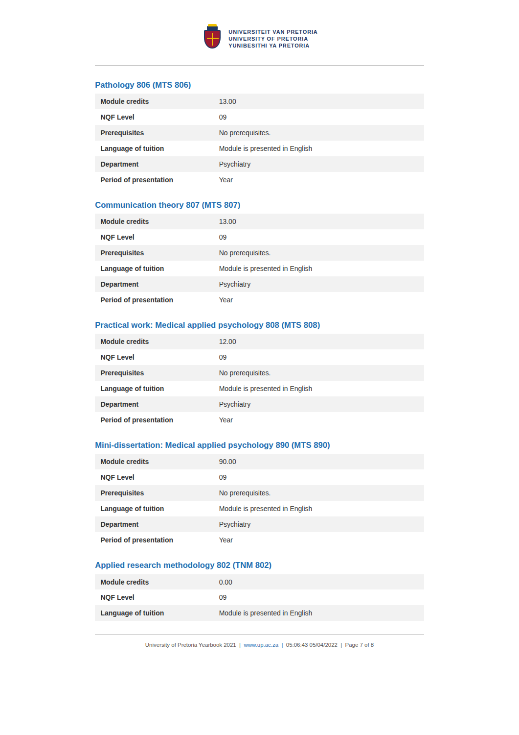Universiteit van Pretoria University of Pretoria Yunibesithi ya Pretoria
Pathology 806 (MTS 806)
| Module credits | 13.00 |
| NQF Level | 09 |
| Prerequisites | No prerequisites. |
| Language of tuition | Module is presented in English |
| Department | Psychiatry |
| Period of presentation | Year |
Communication theory 807 (MTS 807)
| Module credits | 13.00 |
| NQF Level | 09 |
| Prerequisites | No prerequisites. |
| Language of tuition | Module is presented in English |
| Department | Psychiatry |
| Period of presentation | Year |
Practical work: Medical applied psychology 808 (MTS 808)
| Module credits | 12.00 |
| NQF Level | 09 |
| Prerequisites | No prerequisites. |
| Language of tuition | Module is presented in English |
| Department | Psychiatry |
| Period of presentation | Year |
Mini-dissertation: Medical applied psychology 890 (MTS 890)
| Module credits | 90.00 |
| NQF Level | 09 |
| Prerequisites | No prerequisites. |
| Language of tuition | Module is presented in English |
| Department | Psychiatry |
| Period of presentation | Year |
Applied research methodology 802 (TNM 802)
| Module credits | 0.00 |
| NQF Level | 09 |
| Language of tuition | Module is presented in English |
University of Pretoria Yearbook 2021 | www.up.ac.za | 05:06:43 05/04/2022 | Page 7 of 8